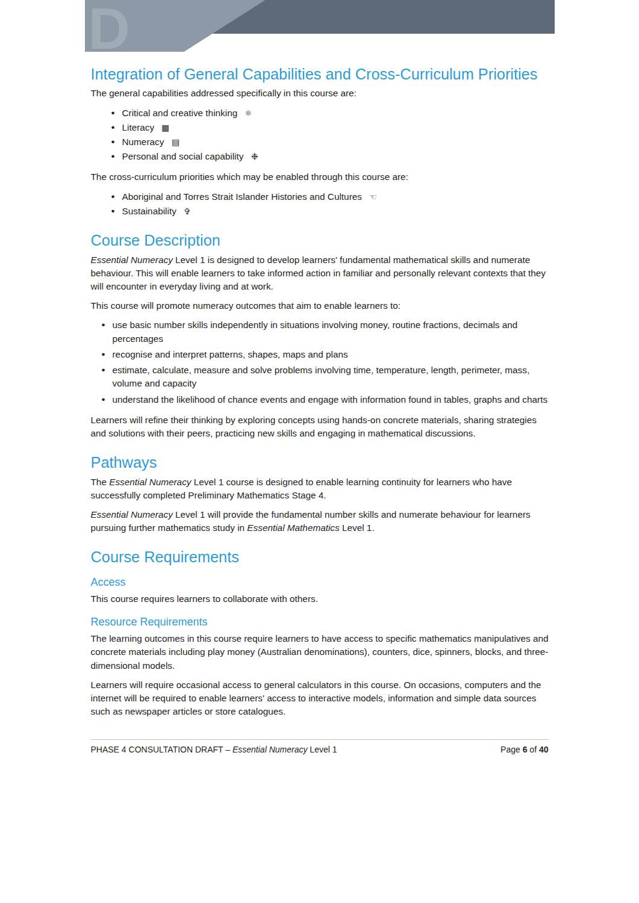D
Integration of General Capabilities and Cross-Curriculum Priorities
The general capabilities addressed specifically in this course are:
Critical and creative thinking ⚛
Literacy ▦
Numeracy ▤
Personal and social capability ❉
The cross-curriculum priorities which may be enabled through this course are:
Aboriginal and Torres Strait Islander Histories and Cultures ☜
Sustainability ✞
Course Description
Essential Numeracy Level 1 is designed to develop learners' fundamental mathematical skills and numerate behaviour. This will enable learners to take informed action in familiar and personally relevant contexts that they will encounter in everyday living and at work.
This course will promote numeracy outcomes that aim to enable learners to:
use basic number skills independently in situations involving money, routine fractions, decimals and percentages
recognise and interpret patterns, shapes, maps and plans
estimate, calculate, measure and solve problems involving time, temperature, length, perimeter, mass, volume and capacity
understand the likelihood of chance events and engage with information found in tables, graphs and charts
Learners will refine their thinking by exploring concepts using hands-on concrete materials, sharing strategies and solutions with their peers, practicing new skills and engaging in mathematical discussions.
Pathways
The Essential Numeracy Level 1 course is designed to enable learning continuity for learners who have successfully completed Preliminary Mathematics Stage 4.
Essential Numeracy Level 1 will provide the fundamental number skills and numerate behaviour for learners pursuing further mathematics study in Essential Mathematics Level 1.
Course Requirements
Access
This course requires learners to collaborate with others.
Resource Requirements
The learning outcomes in this course require learners to have access to specific mathematics manipulatives and concrete materials including play money (Australian denominations), counters, dice, spinners, blocks, and three-dimensional models.
Learners will require occasional access to general calculators in this course. On occasions, computers and the internet will be required to enable learners' access to interactive models, information and simple data sources such as newspaper articles or store catalogues.
PHASE 4 CONSULTATION DRAFT – Essential Numeracy Level 1
Page 6 of 40